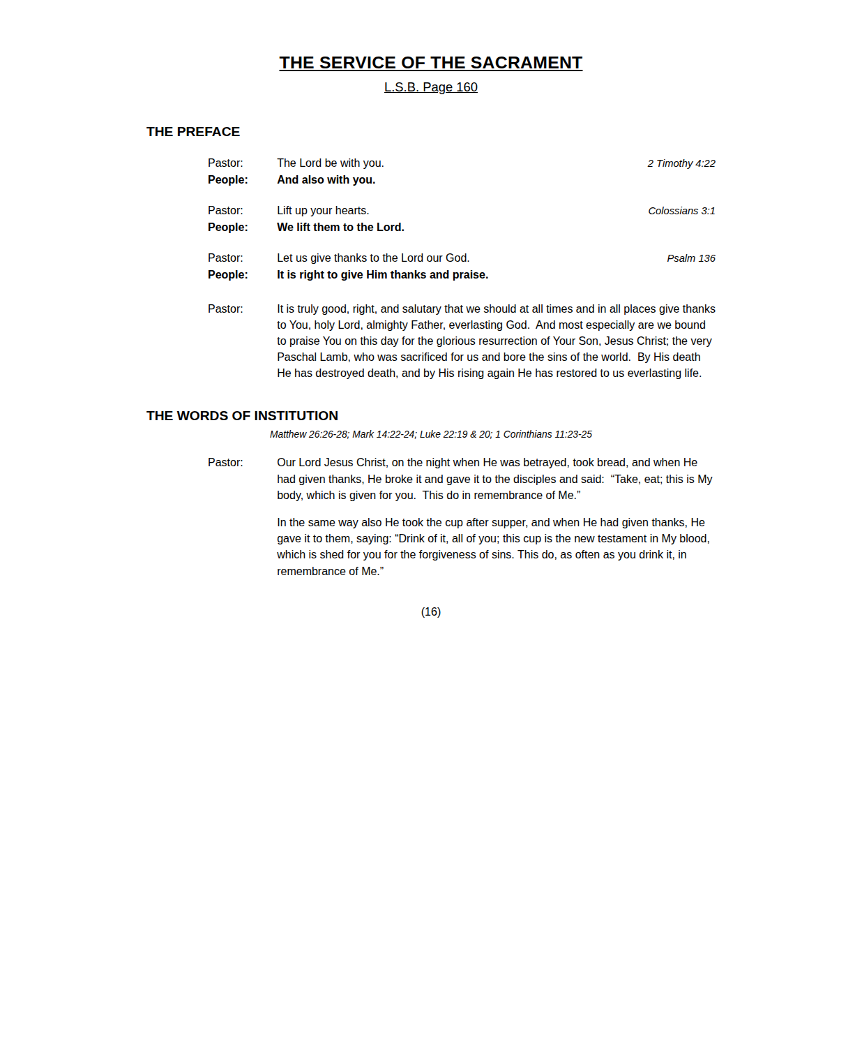THE SERVICE OF THE SACRAMENT
L.S.B. Page 160
THE PREFACE
Pastor: The Lord be with you. 2 Timothy 4:22
People: And also with you.
Pastor: Lift up your hearts. Colossians 3:1
People: We lift them to the Lord.
Pastor: Let us give thanks to the Lord our God. Psalm 136
People: It is right to give Him thanks and praise.
Pastor:
It is truly good, right, and salutary that we should at all times and in all places give thanks to You, holy Lord, almighty Father, everlasting God. And most especially are we bound to praise You on this day for the glorious resurrection of Your Son, Jesus Christ; the very Paschal Lamb, who was sacrificed for us and bore the sins of the world. By His death He has destroyed death, and by His rising again He has restored to us everlasting life.
THE WORDS OF INSTITUTION Matthew 26:26-28; Mark 14:22-24; Luke 22:19 & 20; 1 Corinthians 11:23-25
Pastor:
Our Lord Jesus Christ, on the night when He was betrayed, took bread, and when He had given thanks, He broke it and gave it to the disciples and said: “Take, eat; this is My body, which is given for you. This do in remembrance of Me.”
In the same way also He took the cup after supper, and when He had given thanks, He gave it to them, saying: “Drink of it, all of you; this cup is the new testament in My blood, which is shed for you for the forgiveness of sins. This do, as often as you drink it, in remembrance of Me.”
(16)